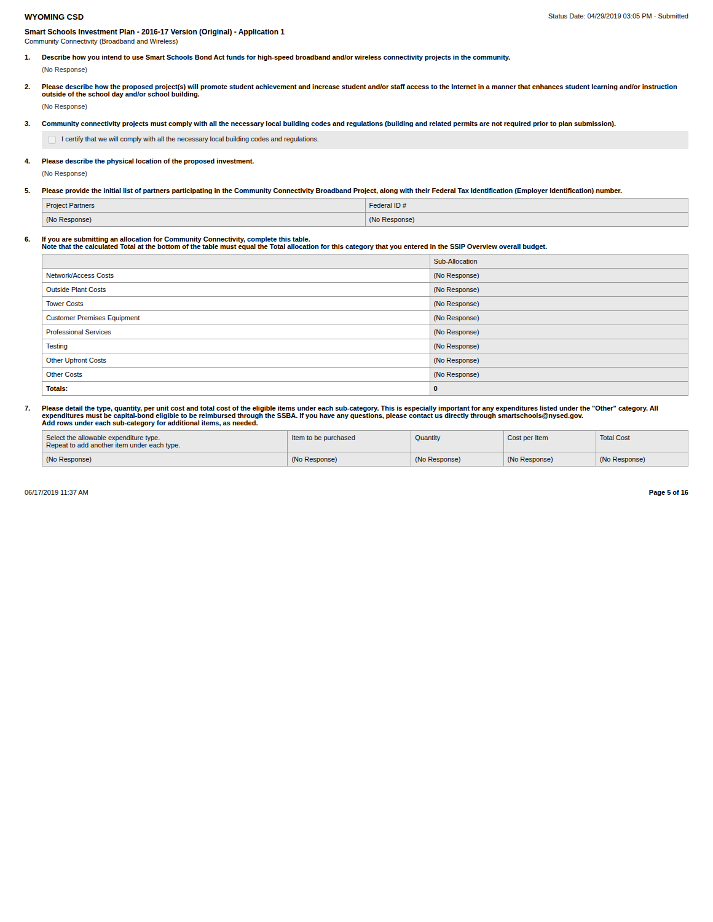WYOMING CSD
Status Date: 04/29/2019 03:05 PM - Submitted
Smart Schools Investment Plan - 2016-17 Version (Original) - Application 1
Community Connectivity (Broadband and Wireless)
1.
Describe how you intend to use Smart Schools Bond Act funds for high-speed broadband and/or wireless connectivity projects in the community.
(No Response)
2.
Please describe how the proposed project(s) will promote student achievement and increase student and/or staff access to the Internet in a manner that enhances student learning and/or instruction outside of the school day and/or school building.
(No Response)
3.
Community connectivity projects must comply with all the necessary local building codes and regulations (building and related permits are not required prior to plan submission).
I certify that we will comply with all the necessary local building codes and regulations.
4.
Please describe the physical location of the proposed investment.
(No Response)
5.
Please provide the initial list of partners participating in the Community Connectivity Broadband Project, along with their Federal Tax Identification (Employer Identification) number.
| Project Partners | Federal ID # |
| --- | --- |
| (No Response) | (No Response) |
6.
If you are submitting an allocation for Community Connectivity, complete this table.
Note that the calculated Total at the bottom of the table must equal the Total allocation for this category that you entered in the SSIP Overview overall budget.
| | Sub-Allocation |
| Network/Access Costs | (No Response) |
| Outside Plant Costs | (No Response) |
| Tower Costs | (No Response) |
| Customer Premises Equipment | (No Response) |
| Professional Services | (No Response) |
| Testing | (No Response) |
| Other Upfront Costs | (No Response) |
| Other Costs | (No Response) |
| Totals: | 0 |
7.
Please detail the type, quantity, per unit cost and total cost of the eligible items under each sub-category. This is especially important for any expenditures listed under the "Other" category. All expenditures must be capital-bond eligible to be reimbursed through the SSBA. If you have any questions, please contact us directly through smartschools@nysed.gov.
Add rows under each sub-category for additional items, as needed.
| Select the allowable expenditure type. Repeat to add another item under each type. | Item to be purchased | Quantity | Cost per Item | Total Cost |
| --- | --- | --- | --- | --- |
| (No Response) | (No Response) | (No Response) | (No Response) | (No Response) |
06/17/2019 11:37 AM
Page 5 of 16